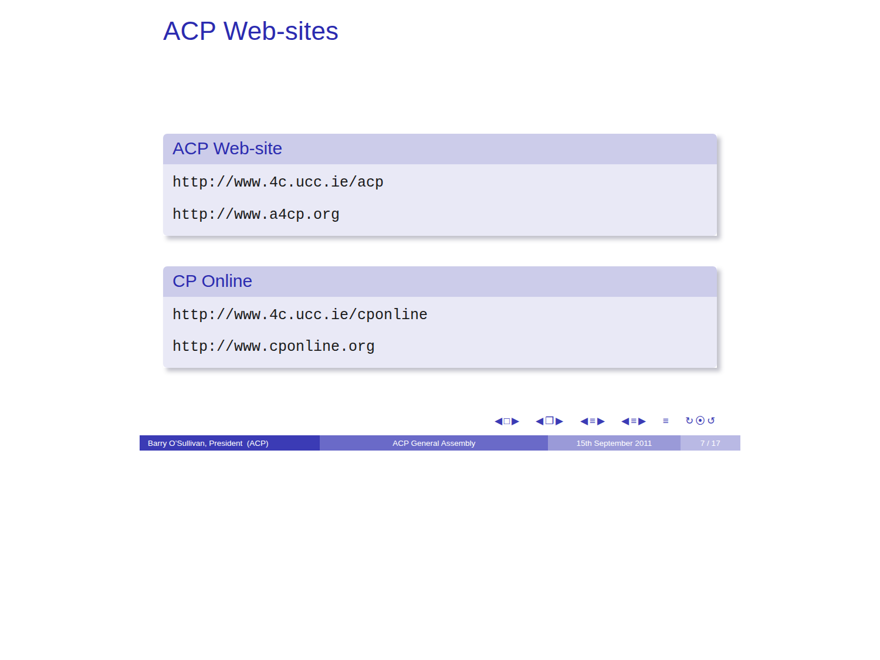ACP Web-sites
ACP Web-site
http://www.4c.ucc.ie/acp
http://www.a4cp.org
CP Online
http://www.4c.ucc.ie/cponline
http://www.cponline.org
◀□▶ ◀❐▶ ◀≡▶ ◀≡▶ ≡ ↻⦿↺
Barry O’Sullivan, President (ACP)
ACP General Assembly
15th September 2011
7 / 17